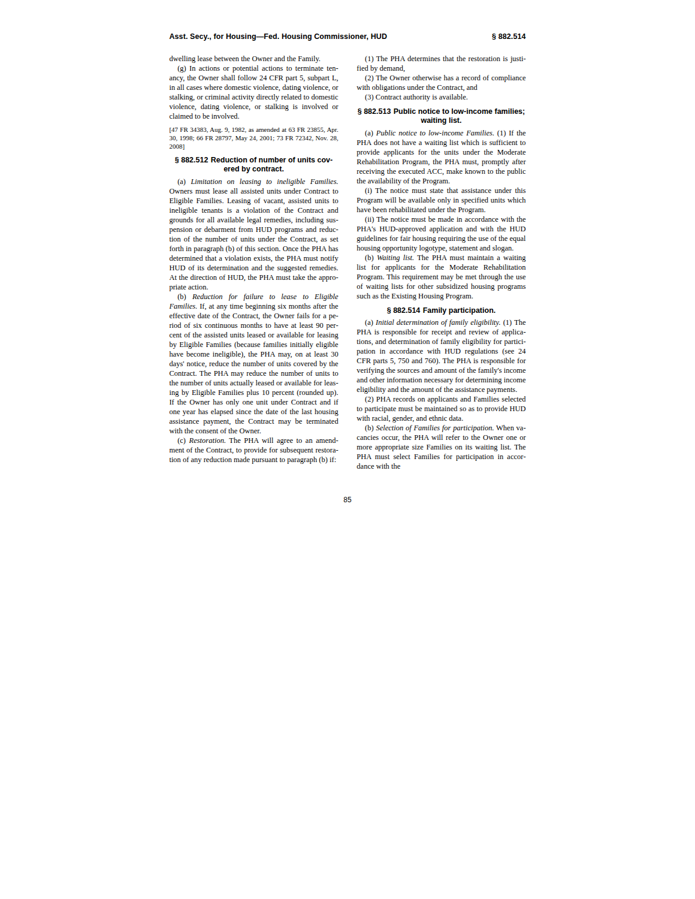Asst. Secy., for Housing—Fed. Housing Commissioner, HUD § 882.514
dwelling lease between the Owner and the Family.
(g) In actions or potential actions to terminate tenancy, the Owner shall follow 24 CFR part 5, subpart L, in all cases where domestic violence, dating violence, or stalking, or criminal activity directly related to domestic violence, dating violence, or stalking is involved or claimed to be involved.
[47 FR 34383, Aug. 9, 1982, as amended at 63 FR 23855, Apr. 30, 1998; 66 FR 28797, May 24, 2001; 73 FR 72342, Nov. 28, 2008]
§ 882.512 Reduction of number of units covered by contract.
(a) Limitation on leasing to ineligible Families. Owners must lease all assisted units under Contract to Eligible Families. Leasing of vacant, assisted units to ineligible tenants is a violation of the Contract and grounds for all available legal remedies, including suspension or debarment from HUD programs and reduction of the number of units under the Contract, as set forth in paragraph (b) of this section. Once the PHA has determined that a violation exists, the PHA must notify HUD of its determination and the suggested remedies. At the direction of HUD, the PHA must take the appropriate action.
(b) Reduction for failure to lease to Eligible Families. If, at any time beginning six months after the effective date of the Contract, the Owner fails for a period of six continuous months to have at least 90 percent of the assisted units leased or available for leasing by Eligible Families (because families initially eligible have become ineligible), the PHA may, on at least 30 days' notice, reduce the number of units covered by the Contract. The PHA may reduce the number of units to the number of units actually leased or available for leasing by Eligible Families plus 10 percent (rounded up). If the Owner has only one unit under Contract and if one year has elapsed since the date of the last housing assistance payment, the Contract may be terminated with the consent of the Owner.
(c) Restoration. The PHA will agree to an amendment of the Contract, to provide for subsequent restoration of any reduction made pursuant to paragraph (b) if:
(1) The PHA determines that the restoration is justified by demand,
(2) The Owner otherwise has a record of compliance with obligations under the Contract, and
(3) Contract authority is available.
§ 882.513 Public notice to low-income families; waiting list.
(a) Public notice to low-income Families. (1) If the PHA does not have a waiting list which is sufficient to provide applicants for the units under the Moderate Rehabilitation Program, the PHA must, promptly after receiving the executed ACC, make known to the public the availability of the Program.
(i) The notice must state that assistance under this Program will be available only in specified units which have been rehabilitated under the Program.
(ii) The notice must be made in accordance with the PHA's HUD-approved application and with the HUD guidelines for fair housing requiring the use of the equal housing opportunity logotype, statement and slogan.
(b) Waiting list. The PHA must maintain a waiting list for applicants for the Moderate Rehabilitation Program. This requirement may be met through the use of waiting lists for other subsidized housing programs such as the Existing Housing Program.
§ 882.514 Family participation.
(a) Initial determination of family eligibility. (1) The PHA is responsible for receipt and review of applications, and determination of family eligibility for participation in accordance with HUD regulations (see 24 CFR parts 5, 750 and 760). The PHA is responsible for verifying the sources and amount of the family's income and other information necessary for determining income eligibility and the amount of the assistance payments.
(2) PHA records on applicants and Families selected to participate must be maintained so as to provide HUD with racial, gender, and ethnic data.
(b) Selection of Families for participation. When vacancies occur, the PHA will refer to the Owner one or more appropriate size Families on its waiting list. The PHA must select Families for participation in accordance with the
85